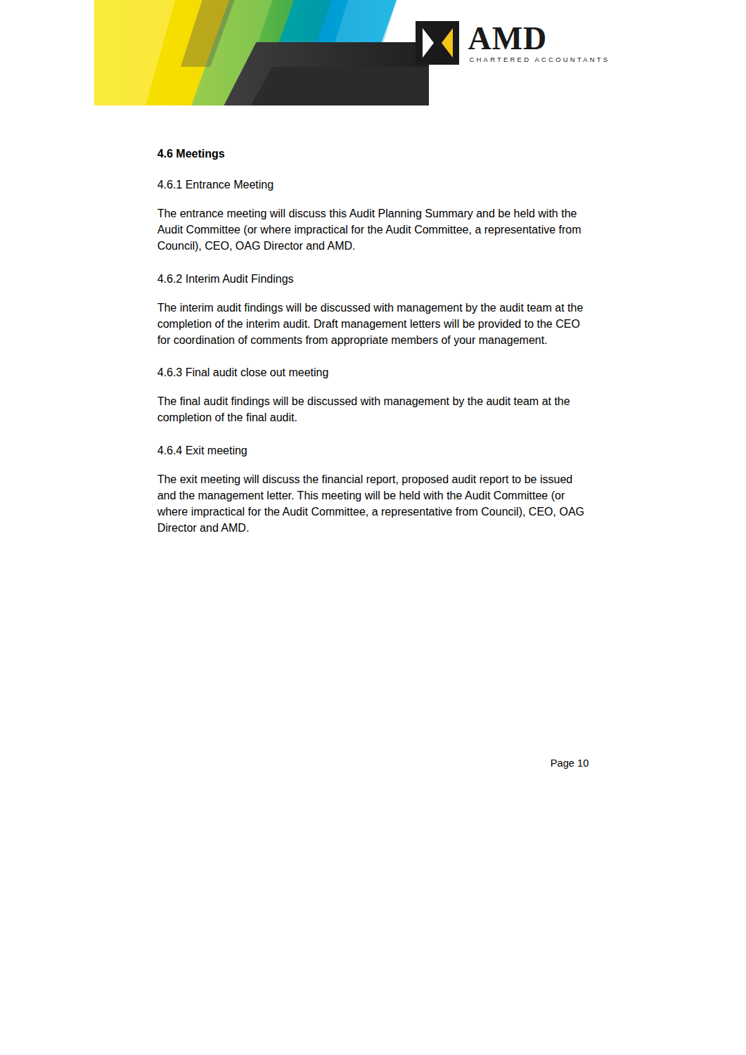AMD CHARTERED ACCOUNTANTS
4.6 Meetings
4.6.1 Entrance Meeting
The entrance meeting will discuss this Audit Planning Summary and be held with the Audit Committee (or where impractical for the Audit Committee, a representative from Council), CEO, OAG Director and AMD.
4.6.2 Interim Audit Findings
The interim audit findings will be discussed with management by the audit team at the completion of the interim audit. Draft management letters will be provided to the CEO for coordination of comments from appropriate members of your management.
4.6.3 Final audit close out meeting
The final audit findings will be discussed with management by the audit team at the completion of the final audit.
4.6.4 Exit meeting
The exit meeting will discuss the financial report, proposed audit report to be issued and the management letter. This meeting will be held with the Audit Committee (or where impractical for the Audit Committee, a representative from Council), CEO, OAG Director and AMD.
Page 10